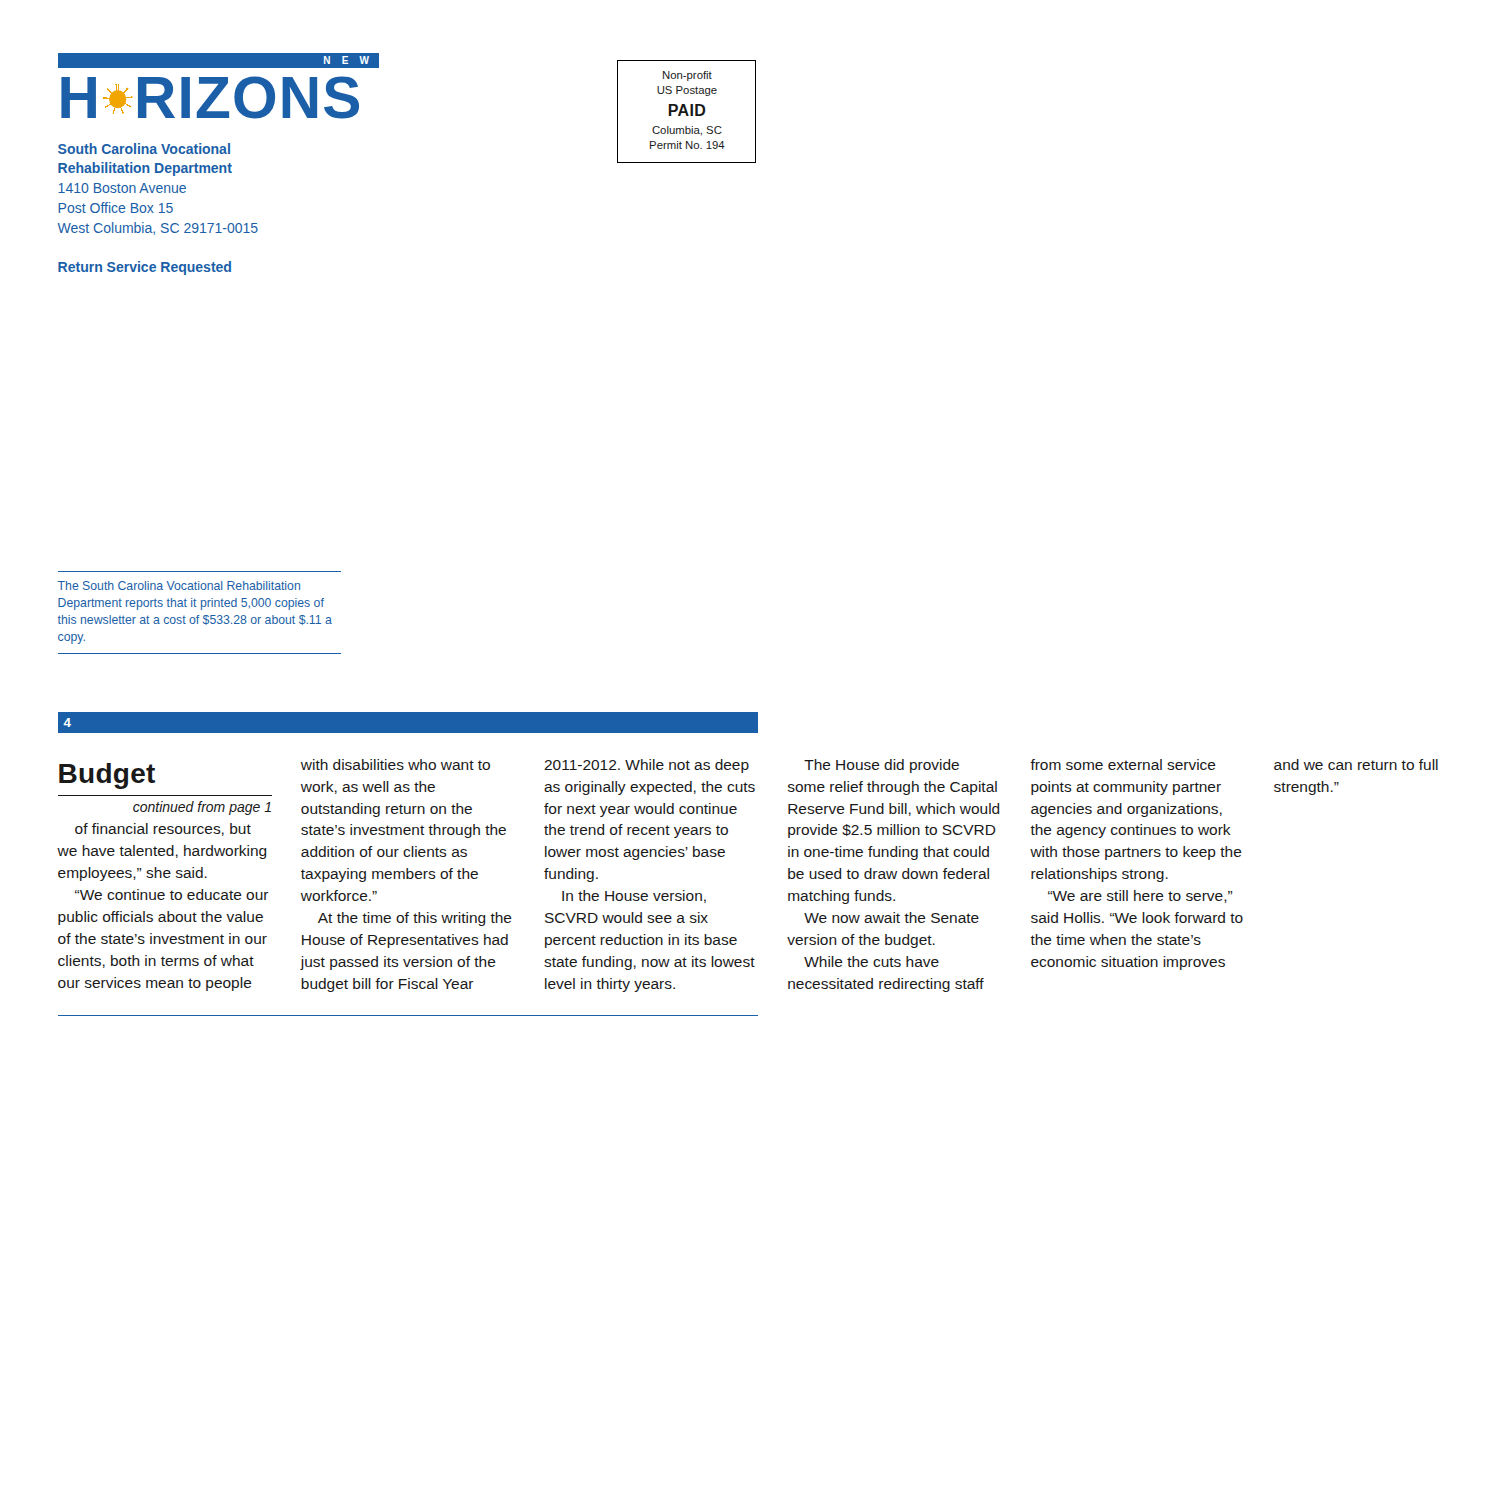N E W
H RIZONS
South Carolina Vocational
Rehabilitation Department
1410 Boston Avenue
Post Office Box 15
West Columbia, SC 29171-0015
Return Service Requested
Non-profit
US Postage
PAID
Columbia, SC
Permit No. 194
The South Carolina Vocational Rehabilitation Department reports that it printed 5,000 copies of this newsletter at a cost of $533.28 or about $.11 a copy.
4
Budget
continued from page 1
of financial resources, but we have talented, hardworking employees,” she said.
“We continue to educate our public officials about the value of the state’s investment in our clients, both in terms of what our services mean to people with disabilities who want to work, as well as the outstanding return on the state’s investment through the addition of our clients as taxpaying members of the workforce.”
At the time of this writing the House of Representatives had just passed its version of the budget bill for Fiscal Year 2011-2012. While not as deep as originally expected, the cuts for next year would continue the trend of recent years to lower most agencies’ base funding.
In the House version, SCVRD would see a six percent reduction in its base state funding, now at its lowest level in thirty years.
The House did provide some relief through the Capital Reserve Fund bill, which would provide $2.5 million to SCVRD in one-time funding that could be used to draw down federal matching funds.
We now await the Senate version of the budget.
While the cuts have necessitated redirecting staff from some external service points at community partner agencies and organizations, the agency continues to work with those partners to keep the relationships strong.
“We are still here to serve,” said Hollis. “We look forward to the time when the state’s economic situation improves and we can return to full strength.”